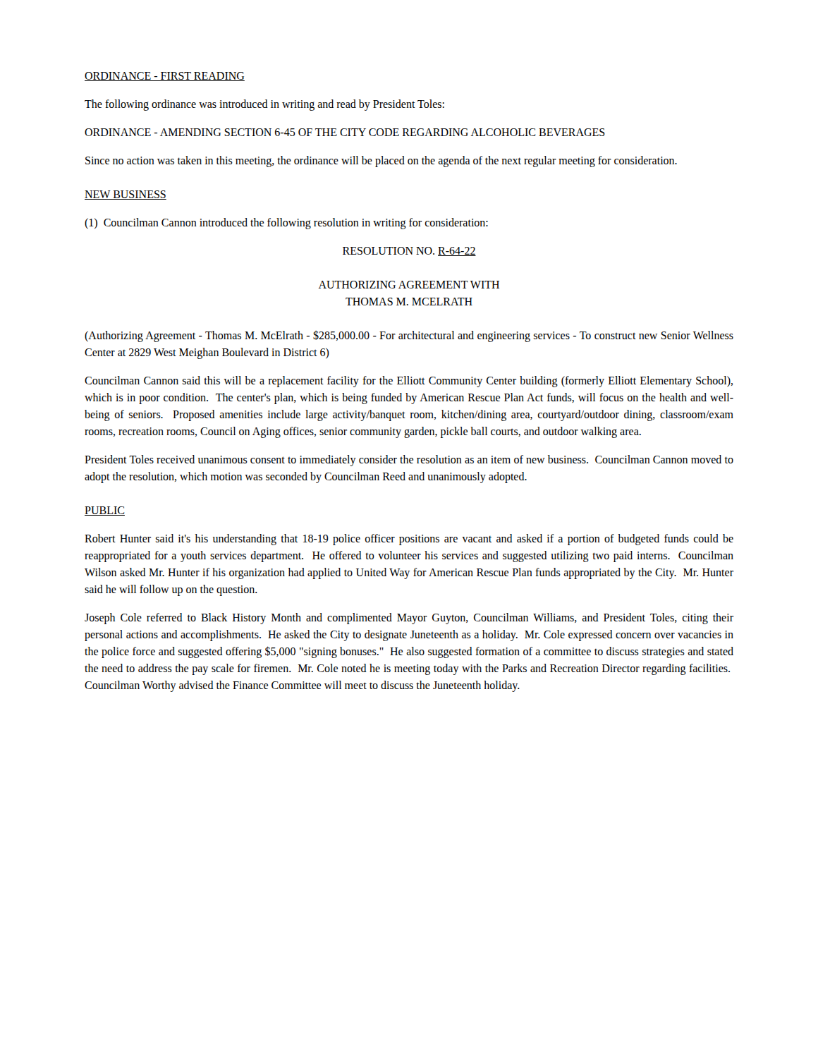ORDINANCE - FIRST READING
The following ordinance was introduced in writing and read by President Toles:
ORDINANCE - AMENDING SECTION 6-45 OF THE CITY CODE REGARDING ALCOHOLIC BEVERAGES
Since no action was taken in this meeting, the ordinance will be placed on the agenda of the next regular meeting for consideration.
NEW BUSINESS
(1) Councilman Cannon introduced the following resolution in writing for consideration:
RESOLUTION NO. R-64-22
AUTHORIZING AGREEMENT WITH
THOMAS M. MCELRATH
(Authorizing Agreement - Thomas M. McElrath - $285,000.00 - For architectural and engineering services - To construct new Senior Wellness Center at 2829 West Meighan Boulevard in District 6)
Councilman Cannon said this will be a replacement facility for the Elliott Community Center building (formerly Elliott Elementary School), which is in poor condition. The center's plan, which is being funded by American Rescue Plan Act funds, will focus on the health and well-being of seniors. Proposed amenities include large activity/banquet room, kitchen/dining area, courtyard/outdoor dining, classroom/exam rooms, recreation rooms, Council on Aging offices, senior community garden, pickle ball courts, and outdoor walking area.
President Toles received unanimous consent to immediately consider the resolution as an item of new business. Councilman Cannon moved to adopt the resolution, which motion was seconded by Councilman Reed and unanimously adopted.
PUBLIC
Robert Hunter said it's his understanding that 18-19 police officer positions are vacant and asked if a portion of budgeted funds could be reappropriated for a youth services department. He offered to volunteer his services and suggested utilizing two paid interns. Councilman Wilson asked Mr. Hunter if his organization had applied to United Way for American Rescue Plan funds appropriated by the City. Mr. Hunter said he will follow up on the question.
Joseph Cole referred to Black History Month and complimented Mayor Guyton, Councilman Williams, and President Toles, citing their personal actions and accomplishments. He asked the City to designate Juneteenth as a holiday. Mr. Cole expressed concern over vacancies in the police force and suggested offering $5,000 "signing bonuses." He also suggested formation of a committee to discuss strategies and stated the need to address the pay scale for firemen. Mr. Cole noted he is meeting today with the Parks and Recreation Director regarding facilities. Councilman Worthy advised the Finance Committee will meet to discuss the Juneteenth holiday.